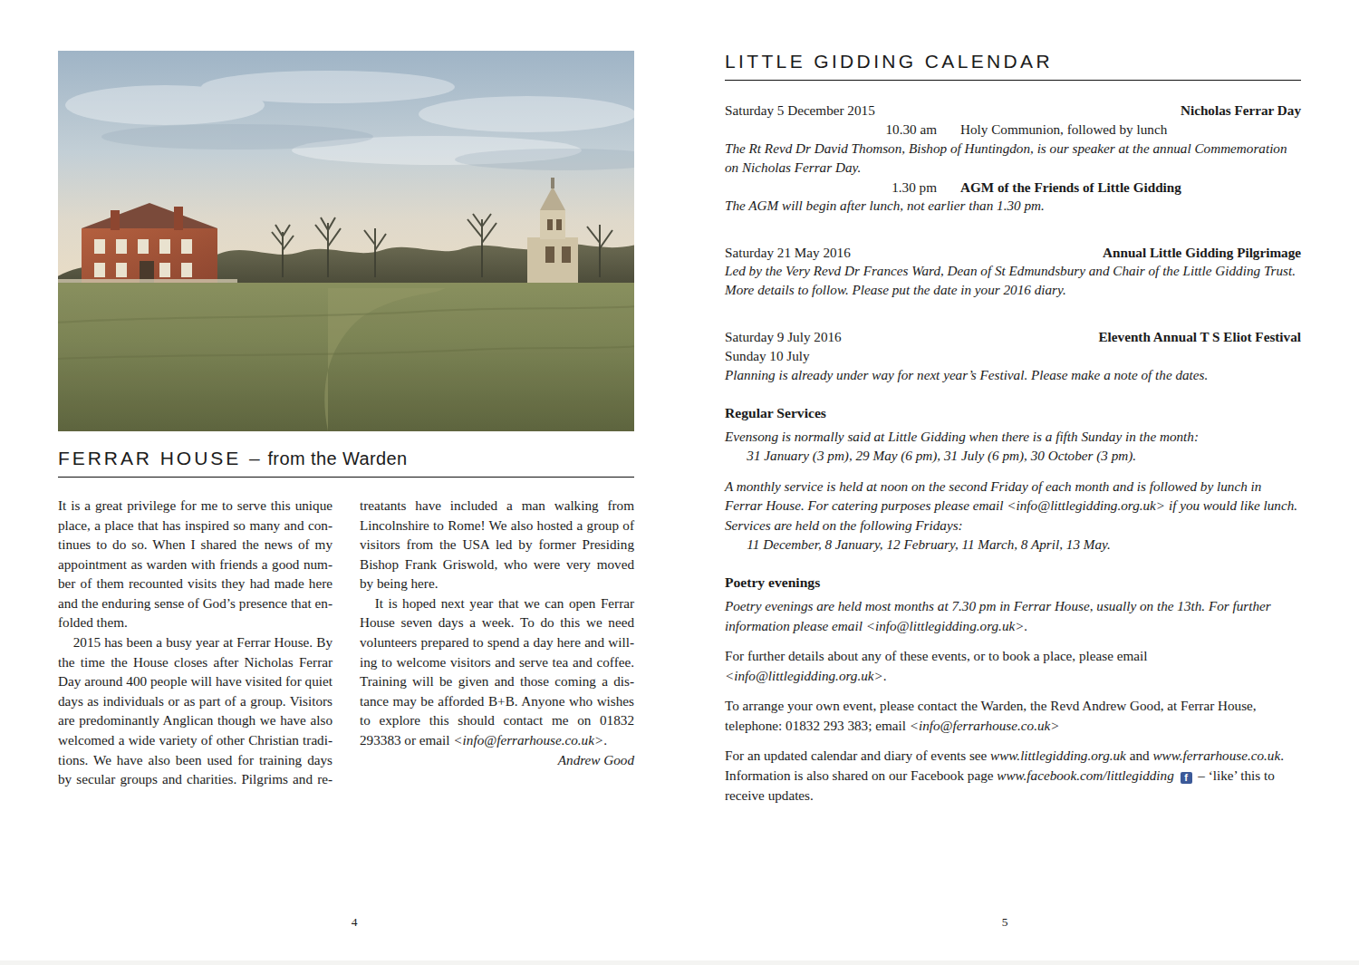FERRAR HOUSE – from the Warden
It is a great privilege for me to serve this unique place, a place that has inspired so many and continues to do so. When I shared the news of my appointment as warden with friends a good number of them recounted visits they had made here and the enduring sense of God’s presence that enfolded them.
2015 has been a busy year at Ferrar House. By the time the House closes after Nicholas Ferrar Day around 400 people will have visited for quiet days as individuals or as part of a group. Visitors are predominantly Anglican though we have also welcomed a wide variety of other Christian traditions. We have also been used for training days by secular groups and charities. Pilgrims and retreatants have included a man walking from Lincolnshire to Rome! We also hosted a group of visitors from the USA led by former Presiding Bishop Frank Griswold, who were very moved by being here.
It is hoped next year that we can open Ferrar House seven days a week. To do this we need volunteers prepared to spend a day here and willing to welcome visitors and serve tea and coffee. Training will be given and those coming a distance may be afforded B+B. Anyone who wishes to explore this should contact me on 01832 293383 or email <info@ferrarhouse.co.uk>.
Andrew Good
4
LITTLE GIDDING CALENDAR
Saturday 5 December 2015 Nicholas Ferrar Day
10.30 am Holy Communion, followed by lunch
The Rt Revd Dr David Thomson, Bishop of Huntingdon, is our speaker at the annual Commemoration on Nicholas Ferrar Day.
1.30 pm AGM of the Friends of Little Gidding
The AGM will begin after lunch, not earlier than 1.30 pm.
Saturday 21 May 2016 Annual Little Gidding Pilgrimage
Led by the Very Revd Dr Frances Ward, Dean of St Edmundsbury and Chair of the Little Gidding Trust. More details to follow. Please put the date in your 2016 diary.
Saturday 9 July 2016 Eleventh Annual T S Eliot Festival
Sunday 10 July
Planning is already under way for next year’s Festival. Please make a note of the dates.
Regular Services
Evensong is normally said at Little Gidding when there is a fifth Sunday in the month: 31 January (3 pm), 29 May (6 pm), 31 July (6 pm), 30 October (3 pm).
A monthly service is held at noon on the second Friday of each month and is followed by lunch in Ferrar House. For catering purposes please email <info@littlegidding.org.uk> if you would like lunch. Services are held on the following Fridays: 11 December, 8 January, 12 February, 11 March, 8 April, 13 May.
Poetry evenings
Poetry evenings are held most months at 7.30 pm in Ferrar House, usually on the 13th. For further information please email <info@littlegidding.org.uk>.
For further details about any of these events, or to book a place, please email <info@littlegidding.org.uk>.
To arrange your own event, please contact the Warden, the Revd Andrew Good, at Ferrar House, telephone: 01832 293 383; email <info@ferrarhouse.co.uk>
For an updated calendar and diary of events see www.littlegidding.org.uk and www.ferrarhouse.co.uk. Information is also shared on our Facebook page www.facebook.com/littlegidding f – ‘like’ this to receive updates.
5